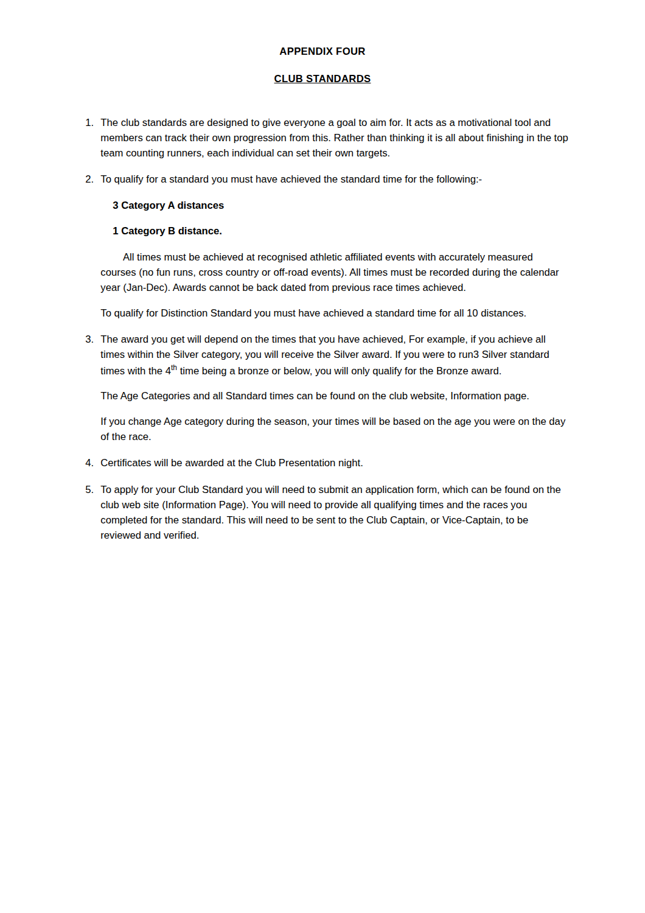APPENDIX FOUR
CLUB STANDARDS
The club standards are designed to give everyone a goal to aim for. It acts as a motivational tool and members can track their own progression from this. Rather than thinking it is all about finishing in the top team counting runners, each individual can set their own targets.
To qualify for a standard you must have achieved the standard time for the following:-
3 Category A distances
1 Category B distance.
All times must be achieved at recognised athletic affiliated events with accurately measured courses (no fun runs, cross country or off-road events). All times must be recorded during the calendar year (Jan-Dec). Awards cannot be back dated from previous race times achieved.
To qualify for Distinction Standard you must have achieved a standard time for all 10 distances.
The award you get will depend on the times that you have achieved, For example, if you achieve all times within the Silver category, you will receive the Silver award. If you were to run3 Silver standard times with the 4th time being a bronze or below, you will only qualify for the Bronze award.
The Age Categories and all Standard times can be found on the club website, Information page.
If you change Age category during the season, your times will be based on the age you were on the day of the race.
Certificates will be awarded at the Club Presentation night.
To apply for your Club Standard you will need to submit an application form, which can be found on the club web site (Information Page). You will need to provide all qualifying times and the races you completed for the standard. This will need to be sent to the Club Captain, or Vice-Captain, to be reviewed and verified.